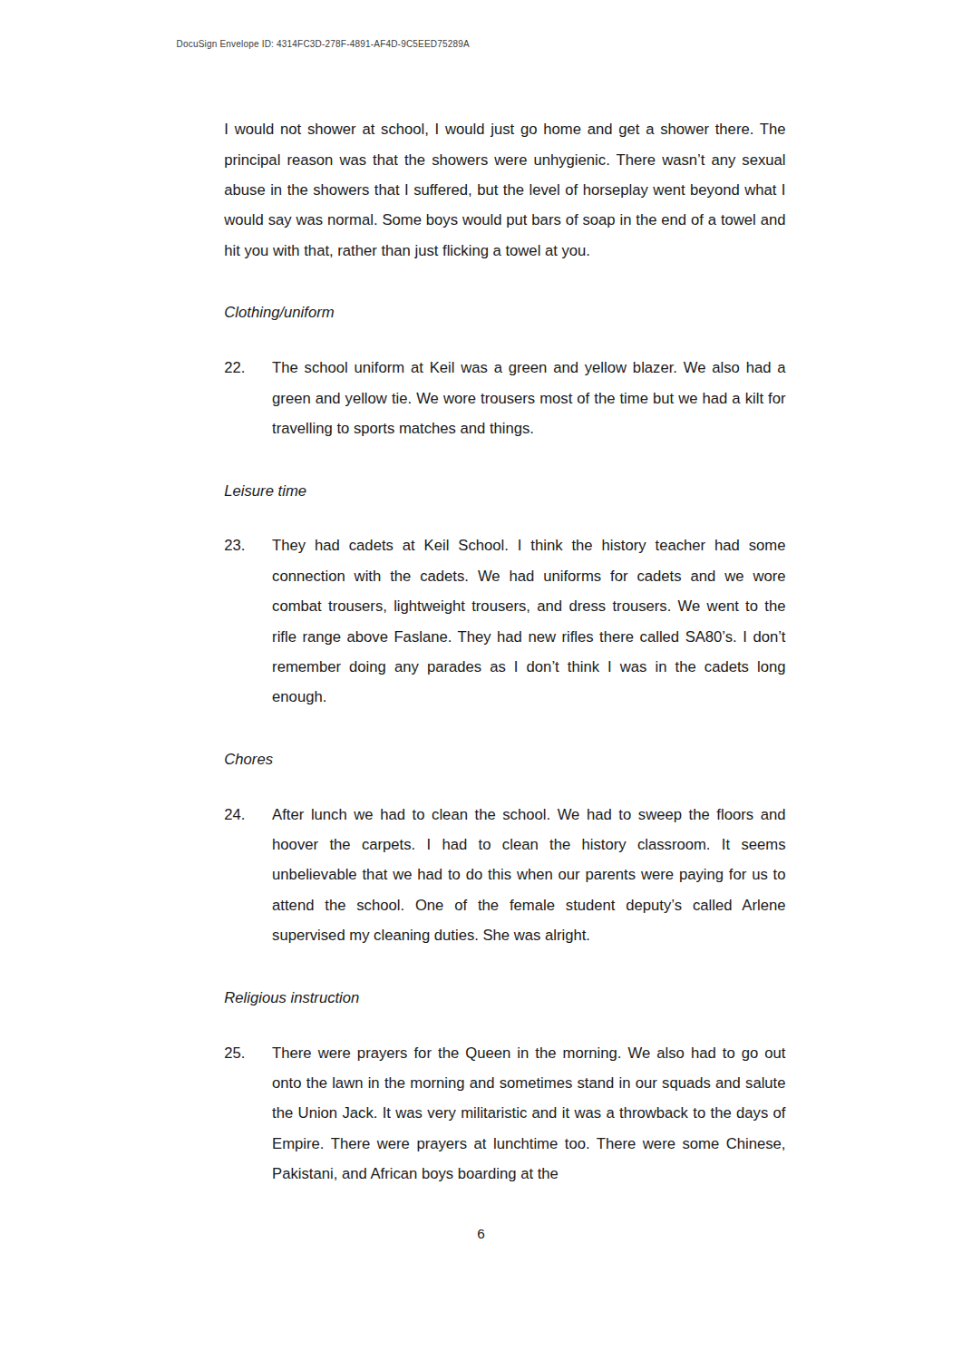DocuSign Envelope ID: 4314FC3D-278F-4891-AF4D-9C5EED75289A
I would not shower at school, I would just go home and get a shower there. The principal reason was that the showers were unhygienic. There wasn’t any sexual abuse in the showers that I suffered, but the level of horseplay went beyond what I would say was normal. Some boys would put bars of soap in the end of a towel and hit you with that, rather than just flicking a towel at you.
Clothing/uniform
22.
The school uniform at Keil was a green and yellow blazer. We also had a green and yellow tie. We wore trousers most of the time but we had a kilt for travelling to sports matches and things.
Leisure time
23.
They had cadets at Keil School. I think the history teacher had some connection with the cadets. We had uniforms for cadets and we wore combat trousers, lightweight trousers, and dress trousers. We went to the rifle range above Faslane. They had new rifles there called SA80’s. I don’t remember doing any parades as I don’t think I was in the cadets long enough.
Chores
24.
After lunch we had to clean the school. We had to sweep the floors and hoover the carpets. I had to clean the history classroom. It seems unbelievable that we had to do this when our parents were paying for us to attend the school. One of the female student deputy’s called Arlene supervised my cleaning duties. She was alright.
Religious instruction
25.
There were prayers for the Queen in the morning. We also had to go out onto the lawn in the morning and sometimes stand in our squads and salute the Union Jack. It was very militaristic and it was a throwback to the days of Empire. There were prayers at lunchtime too. There were some Chinese, Pakistani, and African boys boarding at the
6